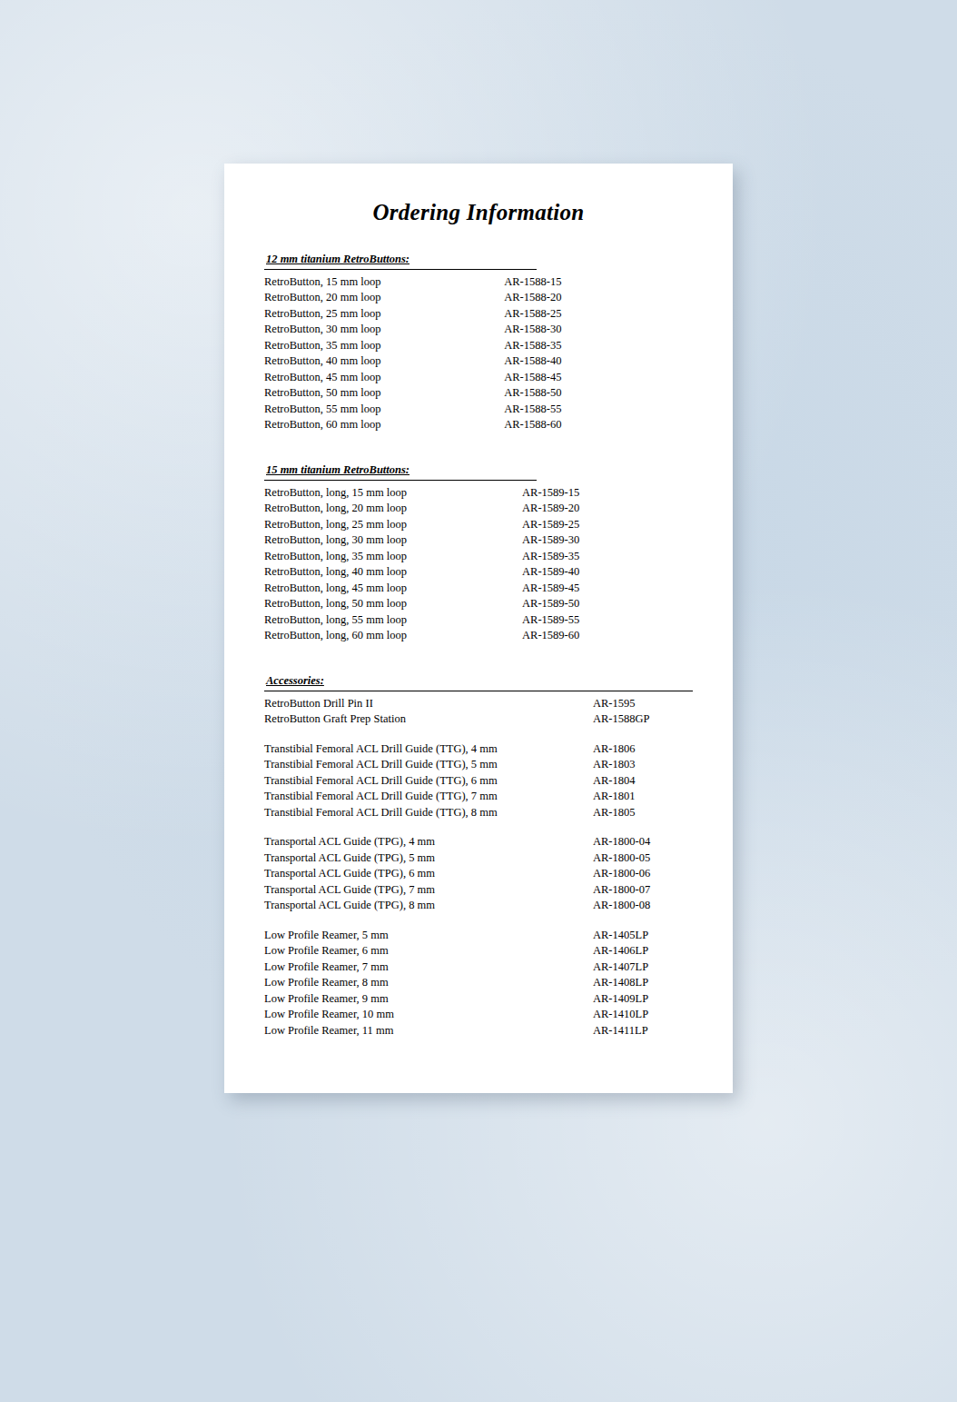Ordering Information
12 mm titanium RetroButtons:
| RetroButton, 15 mm loop | AR-1588-15 |
| RetroButton, 20 mm loop | AR-1588-20 |
| RetroButton, 25 mm loop | AR-1588-25 |
| RetroButton, 30 mm loop | AR-1588-30 |
| RetroButton, 35 mm loop | AR-1588-35 |
| RetroButton, 40 mm loop | AR-1588-40 |
| RetroButton, 45 mm loop | AR-1588-45 |
| RetroButton, 50 mm loop | AR-1588-50 |
| RetroButton, 55 mm loop | AR-1588-55 |
| RetroButton, 60 mm loop | AR-1588-60 |
15 mm titanium RetroButtons:
| RetroButton, long, 15 mm loop | AR-1589-15 |
| RetroButton, long, 20 mm loop | AR-1589-20 |
| RetroButton, long, 25 mm loop | AR-1589-25 |
| RetroButton, long, 30 mm loop | AR-1589-30 |
| RetroButton, long, 35 mm loop | AR-1589-35 |
| RetroButton, long, 40 mm loop | AR-1589-40 |
| RetroButton, long, 45 mm loop | AR-1589-45 |
| RetroButton, long, 50 mm loop | AR-1589-50 |
| RetroButton, long, 55 mm loop | AR-1589-55 |
| RetroButton, long, 60 mm loop | AR-1589-60 |
Accessories:
| RetroButton Drill Pin II | AR-1595 |
| RetroButton Graft Prep Station | AR-1588GP |
| Transtibial Femoral ACL Drill Guide (TTG), 4 mm | AR-1806 |
| Transtibial Femoral ACL Drill Guide (TTG), 5 mm | AR-1803 |
| Transtibial Femoral ACL Drill Guide (TTG), 6 mm | AR-1804 |
| Transtibial Femoral ACL Drill Guide (TTG), 7 mm | AR-1801 |
| Transtibial Femoral ACL Drill Guide (TTG), 8 mm | AR-1805 |
| Transportal ACL Guide (TPG), 4 mm | AR-1800-04 |
| Transportal ACL Guide (TPG), 5 mm | AR-1800-05 |
| Transportal ACL Guide (TPG), 6 mm | AR-1800-06 |
| Transportal ACL Guide (TPG), 7 mm | AR-1800-07 |
| Transportal ACL Guide (TPG), 8 mm | AR-1800-08 |
| Low Profile Reamer, 5 mm | AR-1405LP |
| Low Profile Reamer, 6 mm | AR-1406LP |
| Low Profile Reamer, 7 mm | AR-1407LP |
| Low Profile Reamer, 8 mm | AR-1408LP |
| Low Profile Reamer, 9 mm | AR-1409LP |
| Low Profile Reamer, 10 mm | AR-1410LP |
| Low Profile Reamer, 11 mm | AR-1411LP |